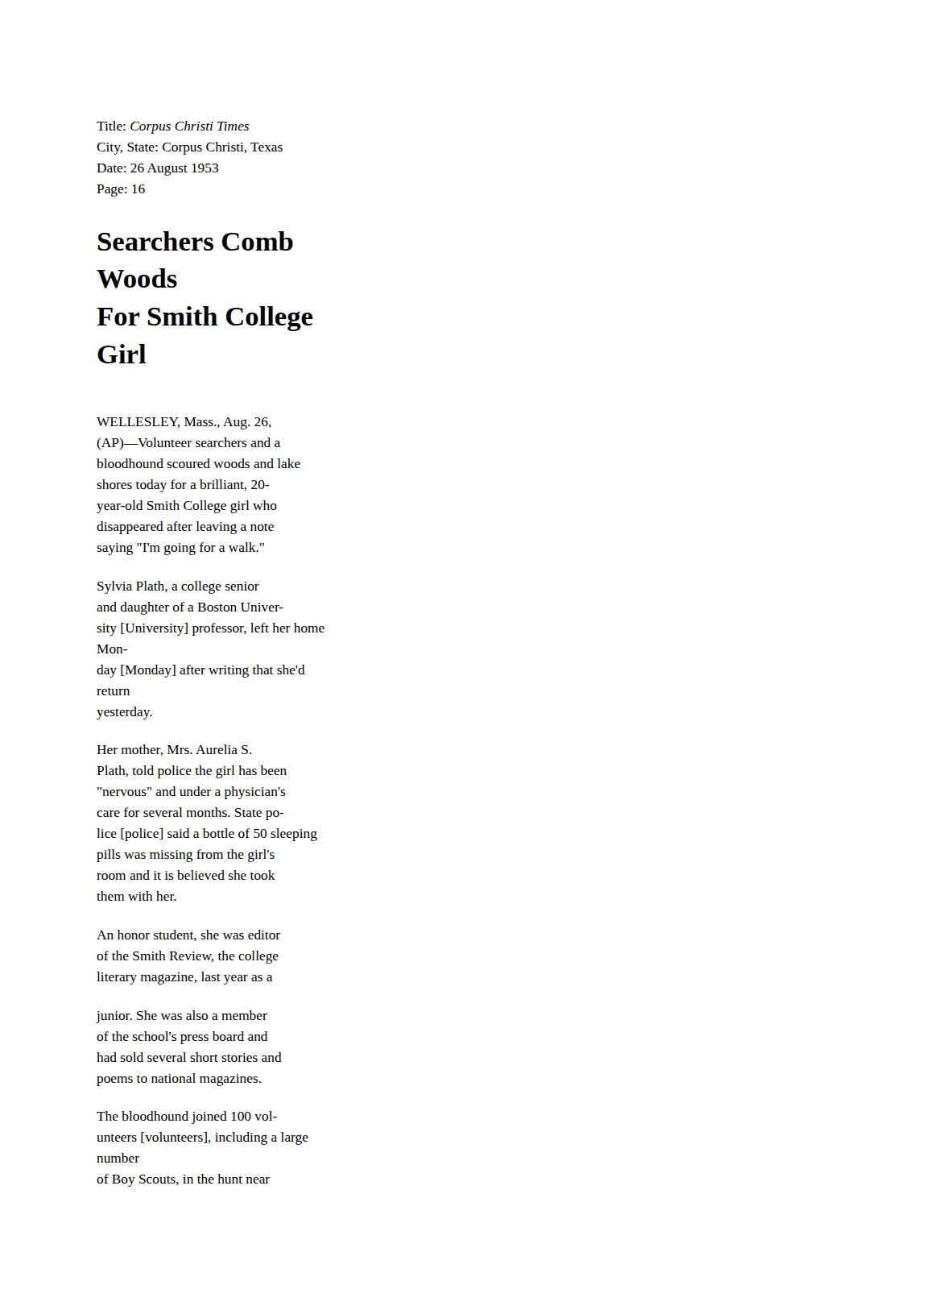Title: Corpus Christi Times
City, State: Corpus Christi, Texas
Date: 26 August 1953
Page: 16
Searchers Comb Woods For Smith College Girl
WELLESLEY, Mass., Aug. 26,
(AP)—Volunteer searchers and a
bloodhound scoured woods and lake
shores today for a brilliant, 20-
year-old Smith College girl who
disappeared after leaving a note
saying "I'm going for a walk."
Sylvia Plath, a college senior
and daughter of a Boston Univer-
sity [University] professor, left her home Mon-
day [Monday] after writing that she'd return
yesterday.
Her mother, Mrs. Aurelia S.
Plath, told police the girl has been
"nervous" and under a physician's
care for several months. State po-
lice [police] said a bottle of 50 sleeping
pills was missing from the girl's
room and it is believed she took
them with her.
An honor student, she was editor
of the Smith Review, the college
literary magazine, last year as a
junior. She was also a member
of the school's press board and
had sold several short stories and
poems to national magazines.
The bloodhound joined 100 vol-
unteers [volunteers], including a large number
of Boy Scouts, in the hunt near